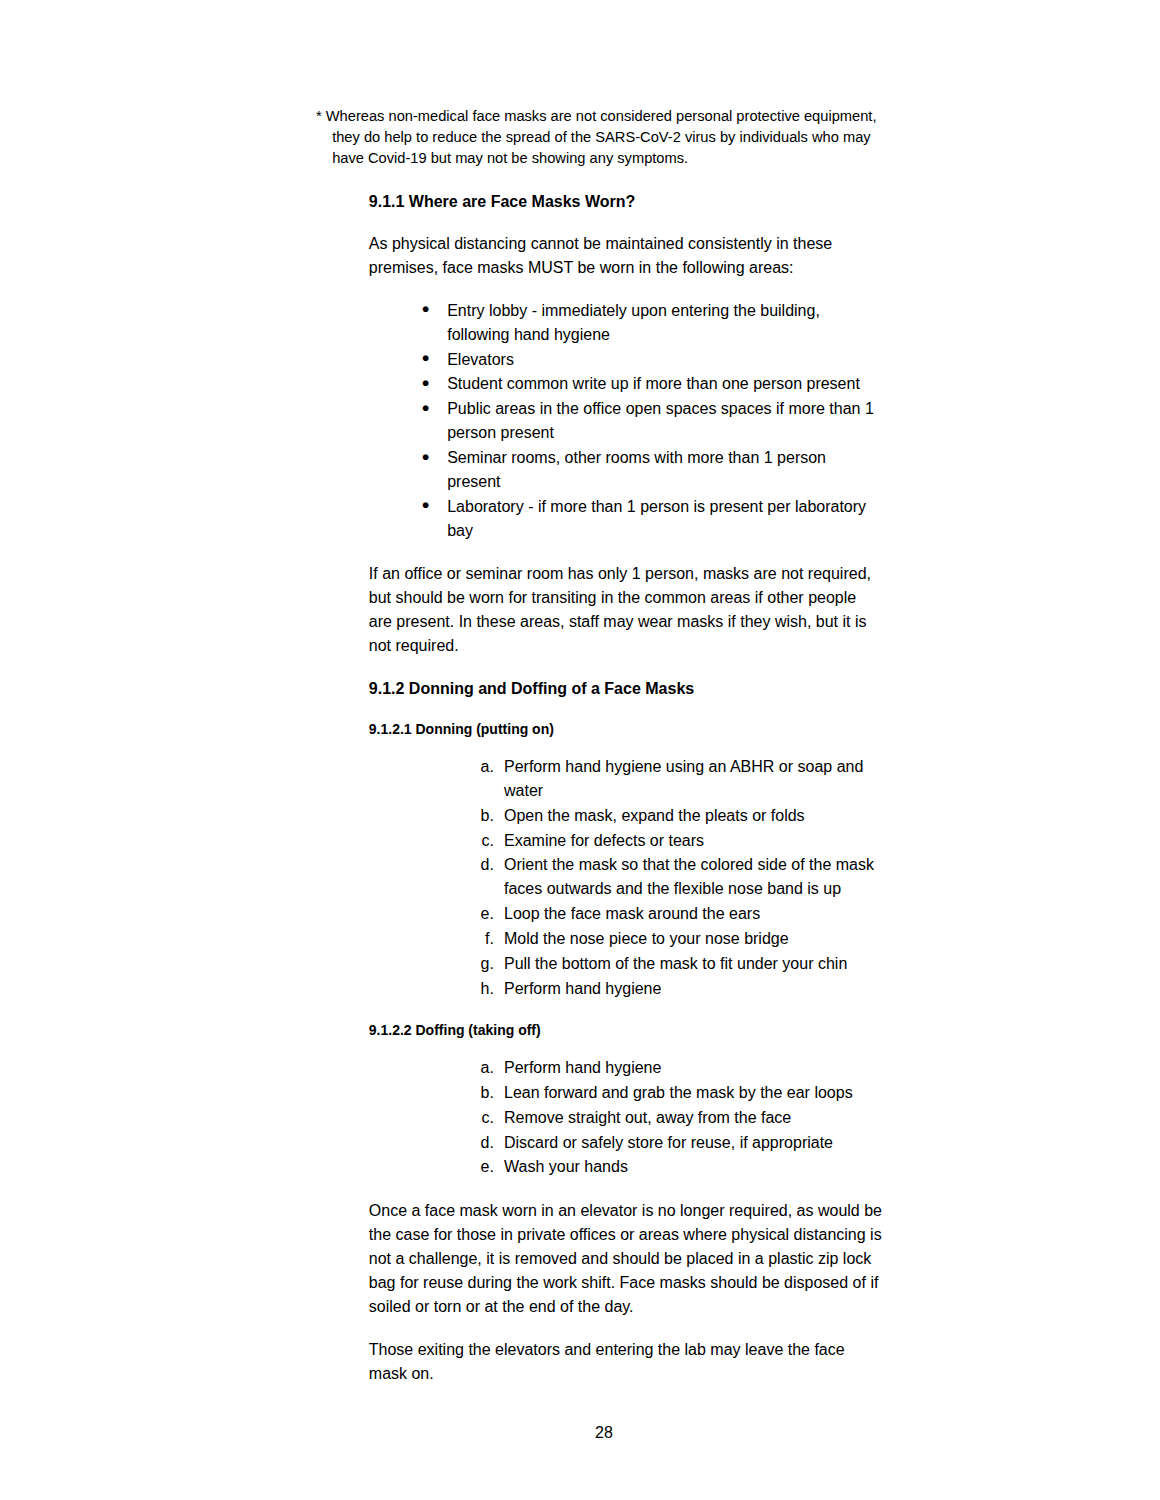* Whereas non-medical face masks are not considered personal protective equipment, they do help to reduce the spread of the SARS-CoV-2 virus by individuals who may have Covid-19 but may not be showing any symptoms.
9.1.1 Where are Face Masks Worn?
As physical distancing cannot be maintained consistently in these premises, face masks MUST be worn in the following areas:
Entry lobby - immediately upon entering the building, following hand hygiene
Elevators
Student common write up if more than one person present
Public areas in the office open spaces spaces if more than 1 person present
Seminar rooms, other rooms with more than 1 person present
Laboratory - if more than 1 person is present per laboratory bay
If an office or seminar room has only 1 person, masks are not required, but should be worn for transiting in the common areas if other people are present. In these areas, staff may wear masks if they wish, but it is not required.
9.1.2 Donning and Doffing of a Face Masks
9.1.2.1 Donning (putting on)
Perform hand hygiene using an ABHR or soap and water
Open the mask, expand the pleats or folds
Examine for defects or tears
Orient the mask so that the colored side of the mask faces outwards and the flexible nose band is up
Loop the face mask around the ears
Mold the nose piece to your nose bridge
Pull the bottom of the mask to fit under your chin
Perform hand hygiene
9.1.2.2 Doffing (taking off)
Perform hand hygiene
Lean forward and grab the mask by the ear loops
Remove straight out, away from the face
Discard or safely store for reuse, if appropriate
Wash your hands
Once a face mask worn in an elevator is no longer required, as would be the case for those in private offices or areas where physical distancing is not a challenge, it is removed and should be placed in a plastic zip lock bag for reuse during the work shift. Face masks should be disposed of if soiled or torn or at the end of the day.
Those exiting the elevators and entering the lab may leave the face mask on.
28